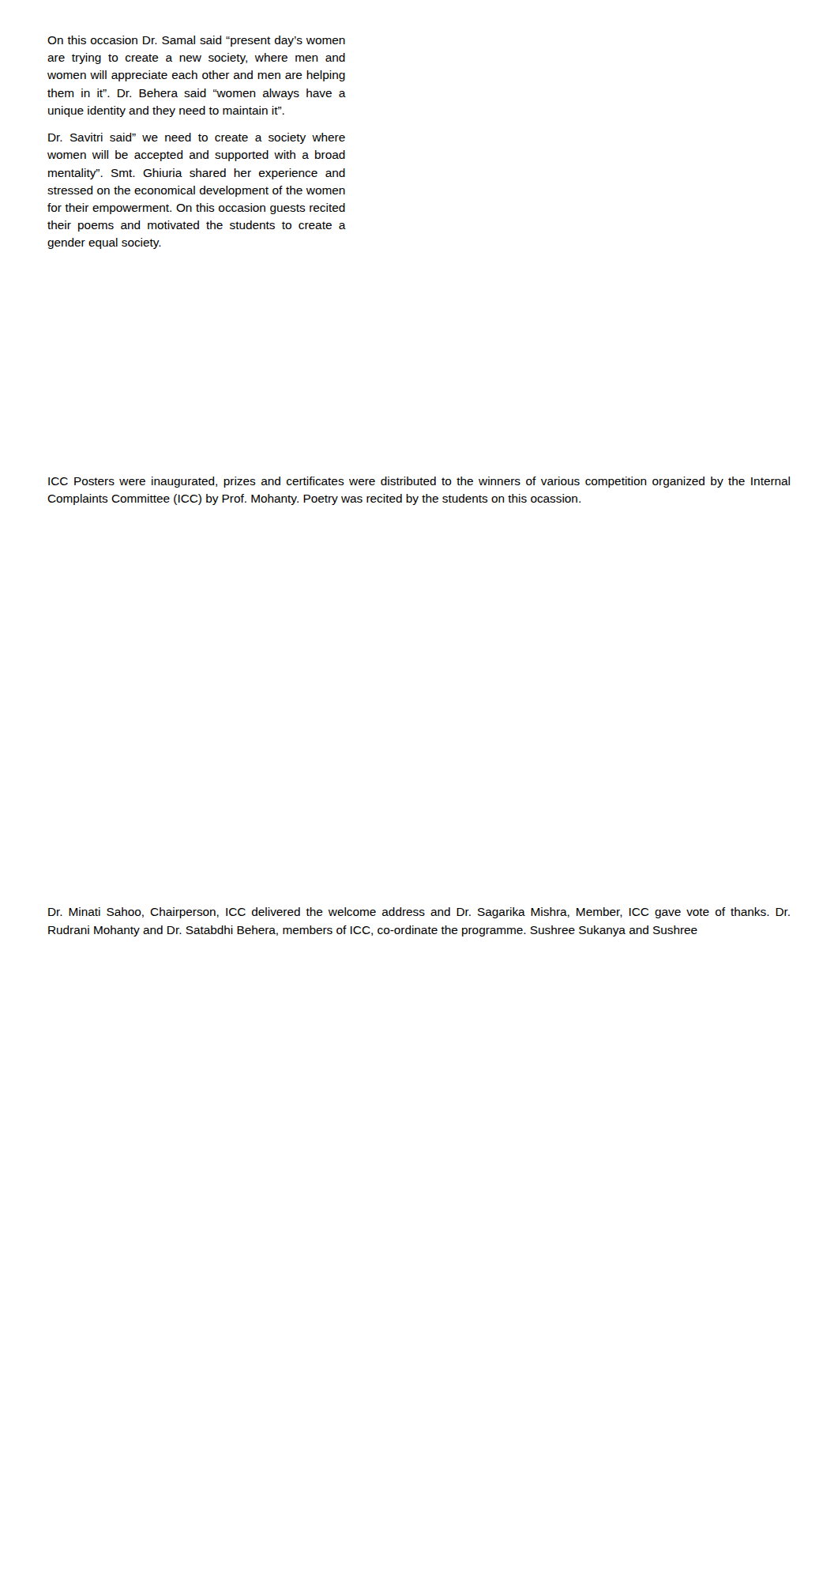On this occasion Dr. Samal said “present day’s women are trying to create a new society, where men and women will appreciate each other and men are helping them in it”. Dr. Behera said “women always have a unique identity and they need to maintain it”.
Dr. Savitri said” we need to create a society where women will be accepted and supported with a broad mentality”. Smt. Ghiuria shared her experience and stressed on the economical development of the women for their empowerment. On this occasion guests recited their poems and motivated the students to create a gender equal society.
ICC Posters were inaugurated, prizes and certificates were distributed to the winners of various competition organized by the Internal Complaints Committee (ICC) by Prof. Mohanty. Poetry was recited by the students on this ocassion.
Dr. Minati Sahoo, Chairperson, ICC delivered the welcome address and Dr. Sagarika Mishra, Member, ICC gave vote of thanks. Dr. Rudrani Mohanty and Dr. Satabdhi Behera, members of ICC, co-ordinate the programme. Sushree Sukanya and Sushree